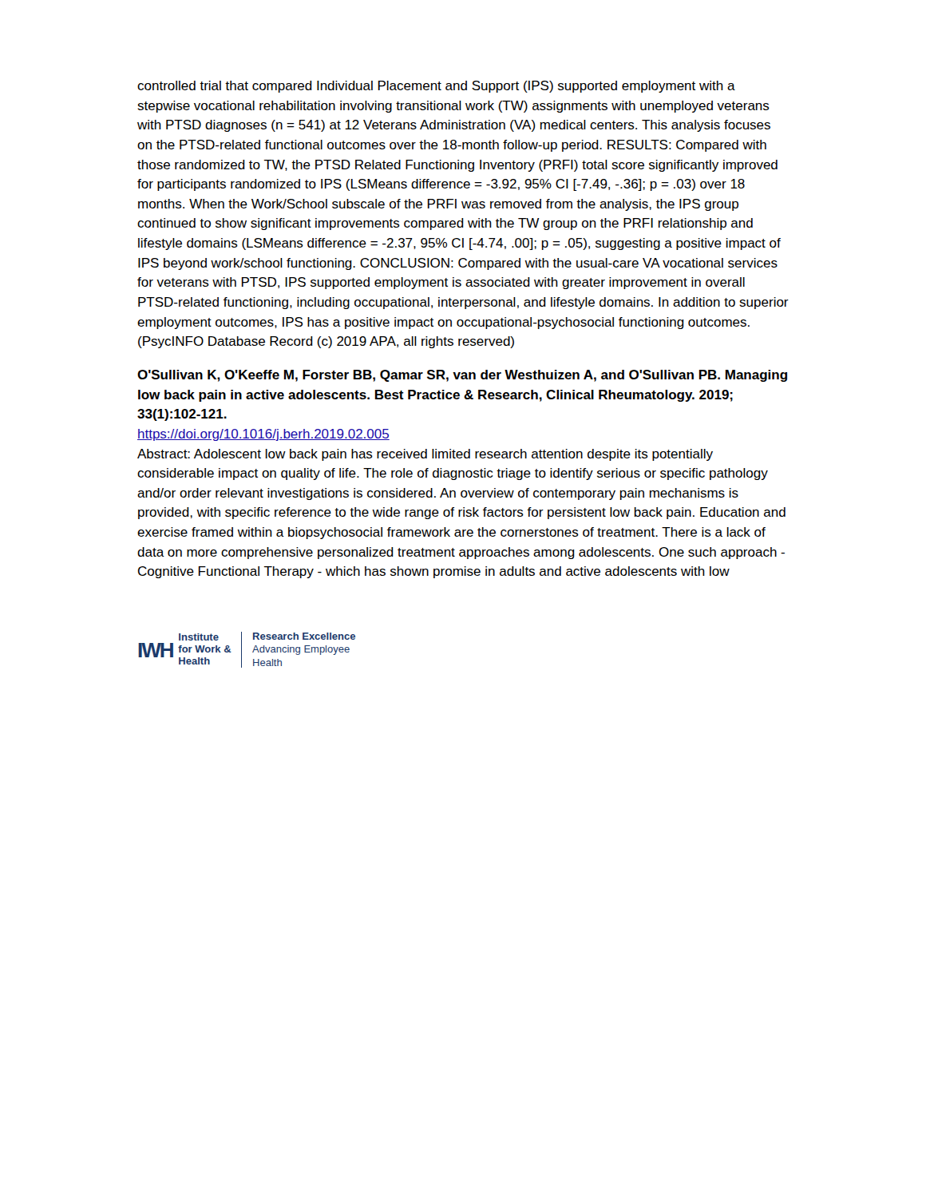controlled trial that compared Individual Placement and Support (IPS) supported employment with a stepwise vocational rehabilitation involving transitional work (TW) assignments with unemployed veterans with PTSD diagnoses (n = 541) at 12 Veterans Administration (VA) medical centers. This analysis focuses on the PTSD-related functional outcomes over the 18-month follow-up period. RESULTS: Compared with those randomized to TW, the PTSD Related Functioning Inventory (PRFI) total score significantly improved for participants randomized to IPS (LSMeans difference = -3.92, 95% CI [-7.49, -.36]; p = .03) over 18 months. When the Work/School subscale of the PRFI was removed from the analysis, the IPS group continued to show significant improvements compared with the TW group on the PRFI relationship and lifestyle domains (LSMeans difference = -2.37, 95% CI [-4.74, .00]; p = .05), suggesting a positive impact of IPS beyond work/school functioning. CONCLUSION: Compared with the usual-care VA vocational services for veterans with PTSD, IPS supported employment is associated with greater improvement in overall PTSD-related functioning, including occupational, interpersonal, and lifestyle domains. In addition to superior employment outcomes, IPS has a positive impact on occupational-psychosocial functioning outcomes. (PsycINFO Database Record (c) 2019 APA, all rights reserved)
O'Sullivan K, O'Keeffe M, Forster BB, Qamar SR, van der Westhuizen A, and O'Sullivan PB. Managing low back pain in active adolescents. Best Practice & Research, Clinical Rheumatology. 2019; 33(1):102-121.
https://doi.org/10.1016/j.berh.2019.02.005
Abstract: Adolescent low back pain has received limited research attention despite its potentially considerable impact on quality of life. The role of diagnostic triage to identify serious or specific pathology and/or order relevant investigations is considered. An overview of contemporary pain mechanisms is provided, with specific reference to the wide range of risk factors for persistent low back pain. Education and exercise framed within a biopsychosocial framework are the cornerstones of treatment. There is a lack of data on more comprehensive personalized treatment approaches among adolescents. One such approach - Cognitive Functional Therapy - which has shown promise in adults and active adolescents with low
IWH Institute
for Work &
Health
Research Excellence
Advancing Employee
Health